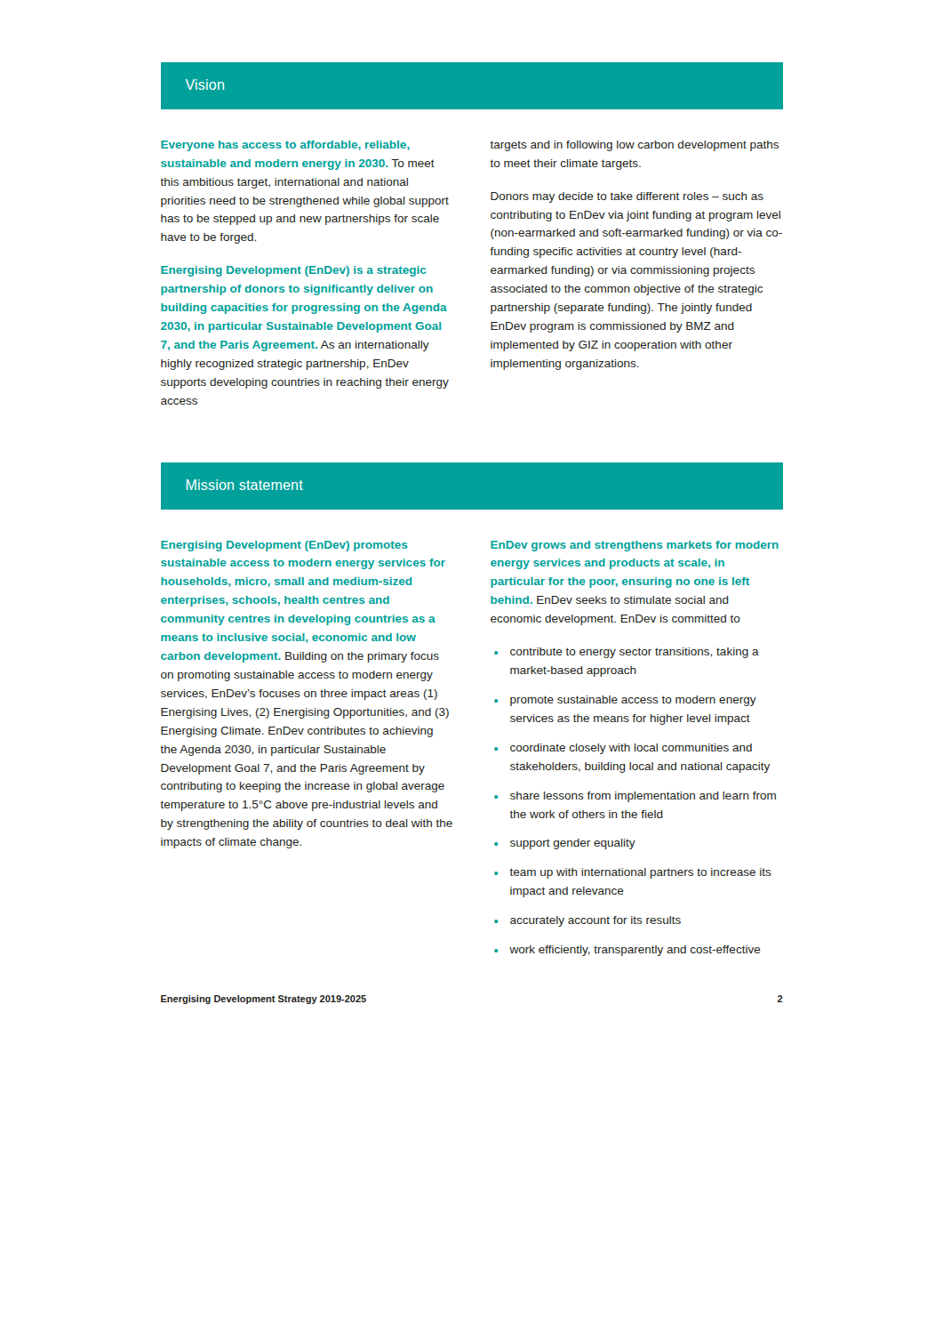Vision
Everyone has access to affordable, reliable, sustainable and modern energy in 2030. To meet this ambitious target, international and national priorities need to be strengthened while global support has to be stepped up and new partnerships for scale have to be forged.
Energising Development (EnDev) is a strategic partnership of donors to significantly deliver on building capacities for progressing on the Agenda 2030, in particular Sustainable Development Goal 7, and the Paris Agreement. As an internationally highly recognized strategic partnership, EnDev supports developing countries in reaching their energy access
targets and in following low carbon development paths to meet their climate targets.
Donors may decide to take different roles – such as contributing to EnDev via joint funding at program level (non-earmarked and soft-earmarked funding) or via co-funding specific activities at country level (hard-earmarked funding) or via commissioning projects associated to the common objective of the strategic partnership (separate funding). The jointly funded EnDev program is commissioned by BMZ and implemented by GIZ in cooperation with other implementing organizations.
Mission statement
Energising Development (EnDev) promotes sustainable access to modern energy services for households, micro, small and medium-sized enterprises, schools, health centres and community centres in developing countries as a means to inclusive social, economic and low carbon development. Building on the primary focus on promoting sustainable access to modern energy services, EnDev’s focuses on three impact areas (1) Energising Lives, (2) Energising Opportunities, and (3) Energising Climate. EnDev contributes to achieving the Agenda 2030, in particular Sustainable Development Goal 7, and the Paris Agreement by contributing to keeping the increase in global average temperature to 1.5°C above pre-industrial levels and by strengthening the ability of countries to deal with the impacts of climate change.
EnDev grows and strengthens markets for modern energy services and products at scale, in particular for the poor, ensuring no one is left behind. EnDev seeks to stimulate social and economic development. EnDev is committed to
contribute to energy sector transitions, taking a market-based approach
promote sustainable access to modern energy services as the means for higher level impact
coordinate closely with local communities and stakeholders, building local and national capacity
share lessons from implementation and learn from the work of others in the field
support gender equality
team up with international partners to increase its impact and relevance
accurately account for its results
work efficiently, transparently and cost-effective
Energising Development Strategy 2019-2025 2